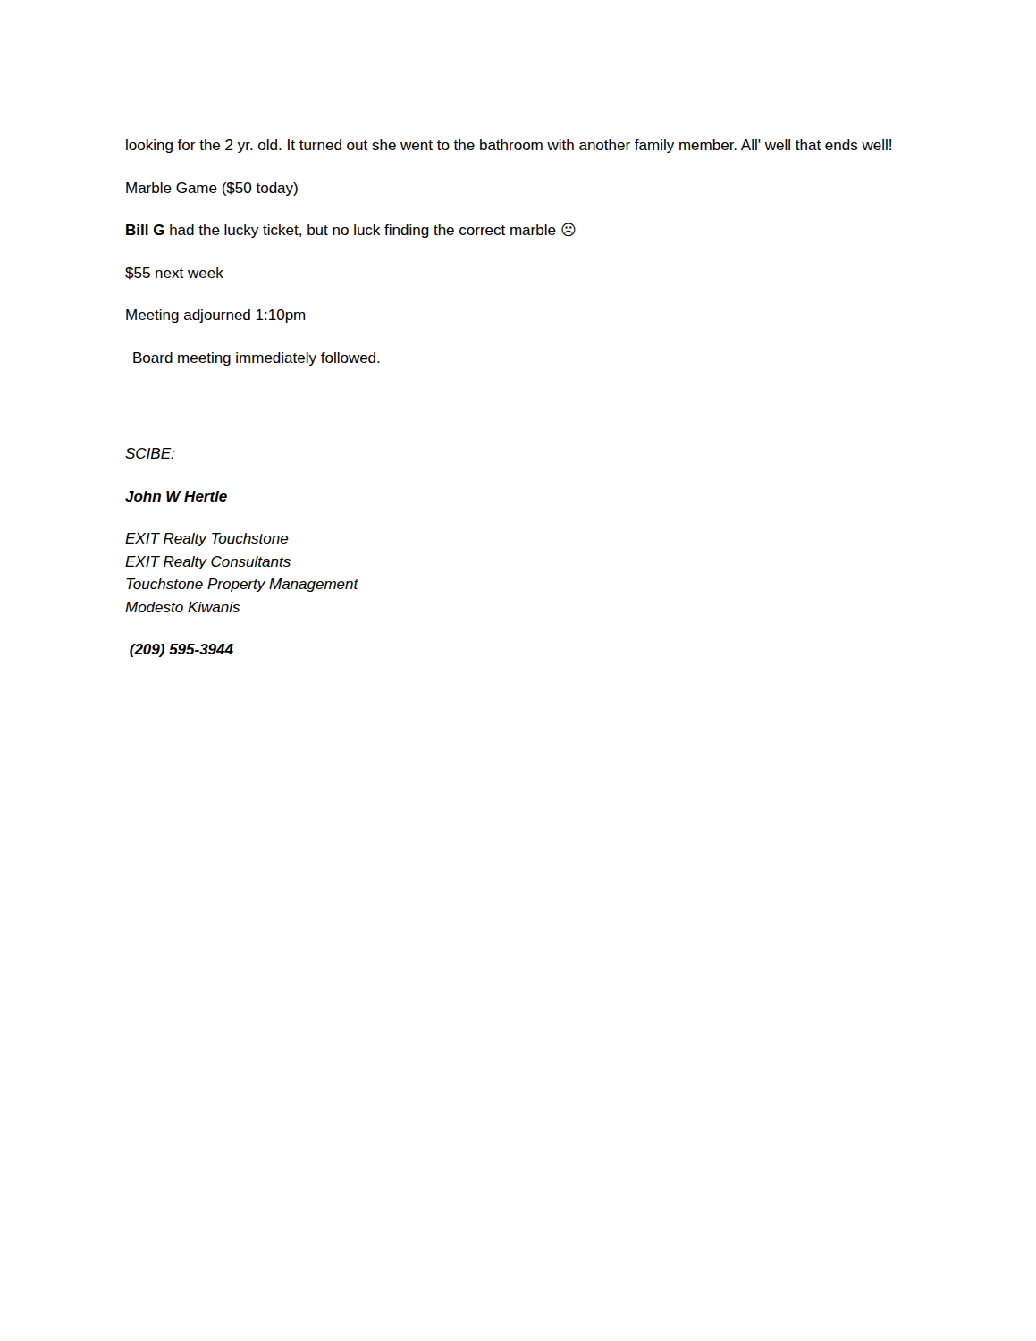looking for the 2 yr. old. It turned out she went to the bathroom with another family member. All' well that ends well!
Marble Game ($50 today)
Bill G had the lucky ticket, but no luck finding the correct marble ☹
$55 next week
Meeting adjourned 1:10pm
Board meeting immediately followed.
SCIBE:
John W Hertle
EXIT Realty Touchstone EXIT Realty Consultants Touchstone Property Management Modesto Kiwanis
(209) 595-3944